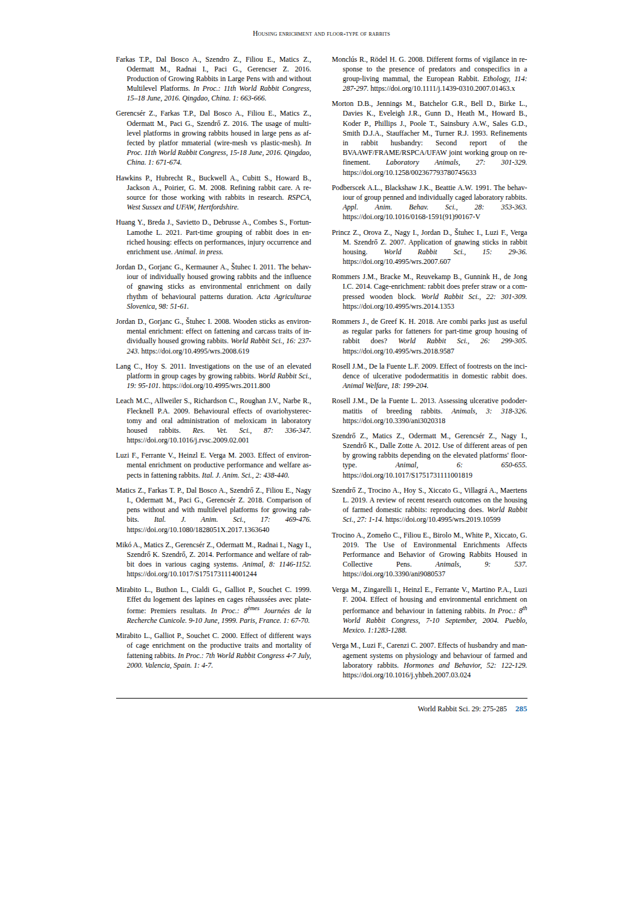Housing enrichment and floor-type of rabbits
Farkas T.P., Dal Bosco A., Szendro Z., Filiou E., Matics Z., Odermatt M., Radnai I., Paci G., Gerencser Z. 2016. Production of Growing Rabbits in Large Pens with and without Multilevel Platforms. In Proc.: 11th World Rabbit Congress, 15–18 June, 2016. Qingdao, China. 1: 663-666.
Gerencsér Z., Farkas T.P., Dal Bosco A., Filiou E., Matics Z., Odermatt M., Paci G., Szendrő Z. 2016. The usage of multilevel platforms in growing rabbits housed in large pens as affected by platfor mmaterial (wire-mesh vs plastic-mesh). In Proc. 11th World Rabbit Congress, 15-18 June, 2016. Qingdao, China. 1: 671-674.
Hawkins P., Hubrecht R., Buckwell A., Cubitt S., Howard B., Jackson A., Poirier, G. M. 2008. Refining rabbit care. A resource for those working with rabbits in research. RSPCA, West Sussex and UFAW, Hertfordshire.
Huang Y., Breda J., Savietto D., Debrusse A., Combes S., Fortun-Lamothe L. 2021. Part-time grouping of rabbit does in enriched housing: effects on performances, injury occurrence and enrichment use. Animal. in press.
Jordan D., Gorjanc G., Kermauner A., Štuhec I. 2011. The behaviour of individually housed growing rabbits and the influence of gnawing sticks as environmental enrichment on daily rhythm of behavioural patterns duration. Acta Agriculturae Slovenica, 98: 51-61.
Jordan D., Gorjanc G., Štuhec I. 2008. Wooden sticks as environmental enrichment: effect on fattening and carcass traits of individually housed growing rabbits. World Rabbit Sci., 16: 237-243. https://doi.org/10.4995/wrs.2008.619
Lang C., Hoy S. 2011. Investigations on the use of an elevated platform in group cages by growing rabbits. World Rabbit Sci., 19: 95-101. https://doi.org/10.4995/wrs.2011.800
Leach M.C., Allweiler S., Richardson C., Roughan J.V., Narbe R., Flecknell P.A. 2009. Behavioural effects of ovariohysterectomy and oral administration of meloxicam in laboratory housed rabbits. Res. Vet. Sci., 87: 336-347. https://doi.org/10.1016/j.rvsc.2009.02.001
Luzi F., Ferrante V., Heinzl E. Verga M. 2003. Effect of environmental enrichment on productive performance and welfare aspects in fattening rabbits. Ital. J. Anim. Sci., 2: 438-440.
Matics Z., Farkas T. P., Dal Bosco A., Szendrő Z., Filiou E., Nagy I., Odermatt M., Paci G., Gerencsér Z. 2018. Comparison of pens without and with multilevel platforms for growing rabbits. Ital. J. Anim. Sci., 17: 469-476. https://doi.org/10.1080/1828051X.2017.1363640
Mikó A., Matics Z., Gerencsér Z., Odermatt M., Radnai I., Nagy I., Szendrő K. Szendrő, Z. 2014. Performance and welfare of rabbit does in various caging systems. Animal, 8: 1146-1152. https://doi.org/10.1017/S1751731114001244
Mirabito L., Buthon L., Cialdi G., Galliot P., Souchet C. 1999. Effet du logement des lapines en cages réhaussées avec plate-forme: Premiers resultats. In Proc.: 8èmes Journées de la Recherche Cunicole. 9-10 June, 1999. Paris, France. 1: 67-70.
Mirabito L., Galliot P., Souchet C. 2000. Effect of different ways of cage enrichment on the productive traits and mortality of fattening rabbits. In Proc.: 7th World Rabbit Congress 4-7 July, 2000. Valencia, Spain. 1: 4-7.
Monclús R., Rödel H. G. 2008. Different forms of vigilance in response to the presence of predators and conspecifics in a group-living mammal, the European Rabbit. Ethology, 114: 287-297. https://doi.org/10.1111/j.1439-0310.2007.01463.x
Morton D.B., Jennings M., Batchelor G.R., Bell D., Birke L., Davies K., Eveleigh J.R., Gunn D., Heath M., Howard B., Koder P., Phillips J., Poole T., Sainsbury A.W., Sales G.D., Smith D.J.A., Stauffacher M., Turner R.J. 1993. Refinements in rabbit husbandry: Second report of the BVAAWF/FRAME/RSPCA/UFAW joint working group on refinement. Laboratory Animals, 27: 301-329. https://doi.org/10.1258/002367793780745633
Podberscek A.L., Blackshaw J.K., Beattie A.W. 1991. The behaviour of group penned and individually caged laboratory rabbits. Appl. Anim. Behav. Sci., 28: 353-363. https://doi.org/10.1016/0168-1591(91)90167-V
Princz Z., Orova Z., Nagy I., Jordan D., Štuhec I., Luzi F., Verga M. Szendrő Z. 2007. Application of gnawing sticks in rabbit housing. World Rabbit Sci., 15: 29-36. https://doi.org/10.4995/wrs.2007.607
Rommers J.M., Bracke M., Reuvekamp B., Gunnink H., de Jong I.C. 2014. Cage-enrichment: rabbit does prefer straw or a compressed wooden block. World Rabbit Sci., 22: 301-309. https://doi.org/10.4995/wrs.2014.1353
Rommers J., de Greef K. H. 2018. Are combi parks just as useful as regular parks for fatteners for part-time group housing of rabbit does? World Rabbit Sci., 26: 299-305. https://doi.org/10.4995/wrs.2018.9587
Rosell J.M., De la Fuente L.F. 2009. Effect of footrests on the incidence of ulcerative pododermatitis in domestic rabbit does. Animal Welfare, 18: 199-204.
Rosell J.M., De la Fuente L. 2013. Assessing ulcerative pododermatitis of breeding rabbits. Animals, 3: 318-326. https://doi.org/10.3390/ani3020318
Szendrő Z., Matics Z., Odermatt M., Gerencsér Z., Nagy I., Szendrő K., Dalle Zotte A. 2012. Use of different areas of pen by growing rabbits depending on the elevated platforms' floor-type. Animal, 6: 650-655. https://doi.org/10.1017/S1751731111001819
Szendrő Z., Trocino A., Hoy S., Xiccato G., Villagrá A., Maertens L. 2019. A review of recent research outcomes on the housing of farmed domestic rabbits: reproducing does. World Rabbit Sci., 27: 1-14. https://doi.org/10.4995/wrs.2019.10599
Trocino A., Zomeño C., Filiou E., Birolo M., White P., Xiccato, G. 2019. The Use of Environmental Enrichments Affects Performance and Behavior of Growing Rabbits Housed in Collective Pens. Animals, 9: 537. https://doi.org/10.3390/ani9080537
Verga M., Zingarelli I., Heinzl E., Ferrante V., Martino P.A., Luzi F. 2004. Effect of housing and environmental enrichment on performance and behaviour in fattening rabbits. In Proc.: 8th World Rabbit Congress, 7-10 September, 2004. Pueblo, Mexico. 1:1283-1288.
Verga M., Luzi F., Carenzi C. 2007. Effects of husbandry and management systems on physiology and behaviour of farmed and laboratory rabbits. Hormones and Behavior, 52: 122-129. https://doi.org/10.1016/j.yhbeh.2007.03.024
World Rabbit Sci. 29: 275-285 285